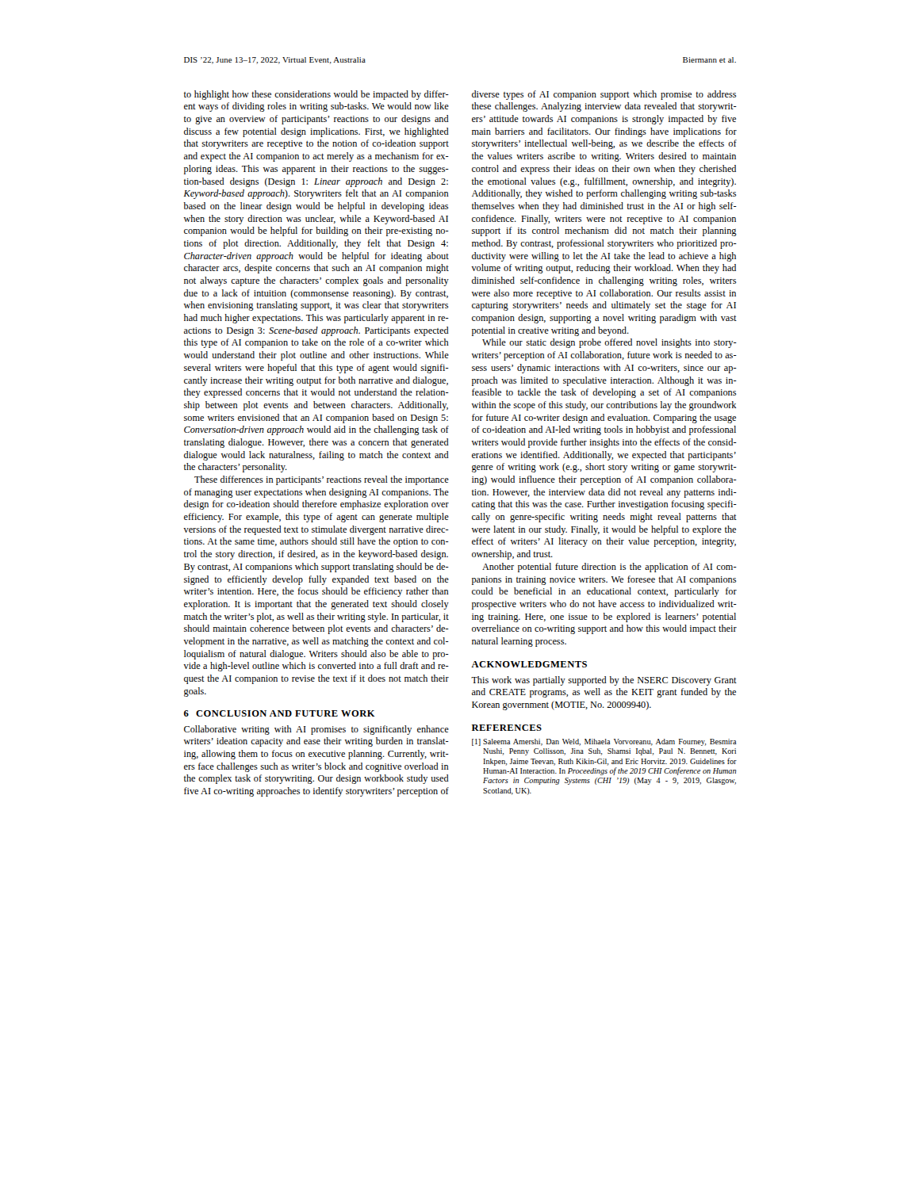DIS ’22, June 13–17, 2022, Virtual Event, Australia
Biermann et al.
to highlight how these considerations would be impacted by different ways of dividing roles in writing sub-tasks. We would now like to give an overview of participants’ reactions to our designs and discuss a few potential design implications. First, we highlighted that storywriters are receptive to the notion of co-ideation support and expect the AI companion to act merely as a mechanism for exploring ideas. This was apparent in their reactions to the suggestion-based designs (Design 1: Linear approach and Design 2: Keyword-based approach). Storywriters felt that an AI companion based on the linear design would be helpful in developing ideas when the story direction was unclear, while a Keyword-based AI companion would be helpful for building on their pre-existing notions of plot direction. Additionally, they felt that Design 4: Character-driven approach would be helpful for ideating about character arcs, despite concerns that such an AI companion might not always capture the characters’ complex goals and personality due to a lack of intuition (commonsense reasoning). By contrast, when envisioning translating support, it was clear that storywriters had much higher expectations. This was particularly apparent in reactions to Design 3: Scene-based approach. Participants expected this type of AI companion to take on the role of a co-writer which would understand their plot outline and other instructions. While several writers were hopeful that this type of agent would significantly increase their writing output for both narrative and dialogue, they expressed concerns that it would not understand the relationship between plot events and between characters. Additionally, some writers envisioned that an AI companion based on Design 5: Conversation-driven approach would aid in the challenging task of translating dialogue. However, there was a concern that generated dialogue would lack naturalness, failing to match the context and the characters’ personality.
These differences in participants’ reactions reveal the importance of managing user expectations when designing AI companions. The design for co-ideation should therefore emphasize exploration over efficiency. For example, this type of agent can generate multiple versions of the requested text to stimulate divergent narrative directions. At the same time, authors should still have the option to control the story direction, if desired, as in the keyword-based design. By contrast, AI companions which support translating should be designed to efficiently develop fully expanded text based on the writer’s intention. Here, the focus should be efficiency rather than exploration. It is important that the generated text should closely match the writer’s plot, as well as their writing style. In particular, it should maintain coherence between plot events and characters’ development in the narrative, as well as matching the context and colloquialism of natural dialogue. Writers should also be able to provide a high-level outline which is converted into a full draft and request the AI companion to revise the text if it does not match their goals.
6 CONCLUSION AND FUTURE WORK
Collaborative writing with AI promises to significantly enhance writers’ ideation capacity and ease their writing burden in translating, allowing them to focus on executive planning. Currently, writers face challenges such as writer’s block and cognitive overload in the complex task of storywriting. Our design workbook study used five AI co-writing approaches to identify storywriters’ perception of diverse types of AI companion support which promise to address these challenges. Analyzing interview data revealed that storywriters’ attitude towards AI companions is strongly impacted by five main barriers and facilitators. Our findings have implications for storywriters’ intellectual well-being, as we describe the effects of the values writers ascribe to writing. Writers desired to maintain control and express their ideas on their own when they cherished the emotional values (e.g., fulfillment, ownership, and integrity). Additionally, they wished to perform challenging writing sub-tasks themselves when they had diminished trust in the AI or high self-confidence. Finally, writers were not receptive to AI companion support if its control mechanism did not match their planning method. By contrast, professional storywriters who prioritized productivity were willing to let the AI take the lead to achieve a high volume of writing output, reducing their workload. When they had diminished self-confidence in challenging writing roles, writers were also more receptive to AI collaboration. Our results assist in capturing storywriters’ needs and ultimately set the stage for AI companion design, supporting a novel writing paradigm with vast potential in creative writing and beyond.
While our static design probe offered novel insights into storywriters’ perception of AI collaboration, future work is needed to assess users’ dynamic interactions with AI co-writers, since our approach was limited to speculative interaction. Although it was infeasible to tackle the task of developing a set of AI companions within the scope of this study, our contributions lay the groundwork for future AI co-writer design and evaluation. Comparing the usage of co-ideation and AI-led writing tools in hobbyist and professional writers would provide further insights into the effects of the considerations we identified. Additionally, we expected that participants’ genre of writing work (e.g., short story writing or game storywriting) would influence their perception of AI companion collaboration. However, the interview data did not reveal any patterns indicating that this was the case. Further investigation focusing specifically on genre-specific writing needs might reveal patterns that were latent in our study. Finally, it would be helpful to explore the effect of writers’ AI literacy on their value perception, integrity, ownership, and trust.
Another potential future direction is the application of AI companions in training novice writers. We foresee that AI companions could be beneficial in an educational context, particularly for prospective writers who do not have access to individualized writing training. Here, one issue to be explored is learners’ potential overreliance on co-writing support and how this would impact their natural learning process.
ACKNOWLEDGMENTS
This work was partially supported by the NSERC Discovery Grant and CREATE programs, as well as the KEIT grant funded by the Korean government (MOTIE, No. 20009940).
REFERENCES
[1] Saleema Amershi, Dan Weld, Mihaela Vorvoreanu, Adam Fourney, Besmira Nushi, Penny Collisson, Jina Suh, Shamsi Iqbal, Paul N. Bennett, Kori Inkpen, Jaime Teevan, Ruth Kikin-Gil, and Eric Horvitz. 2019. Guidelines for Human-AI Interaction. In Proceedings of the 2019 CHI Conference on Human Factors in Computing Systems (CHI ’19) (May 4 - 9, 2019, Glasgow, Scotland, UK).